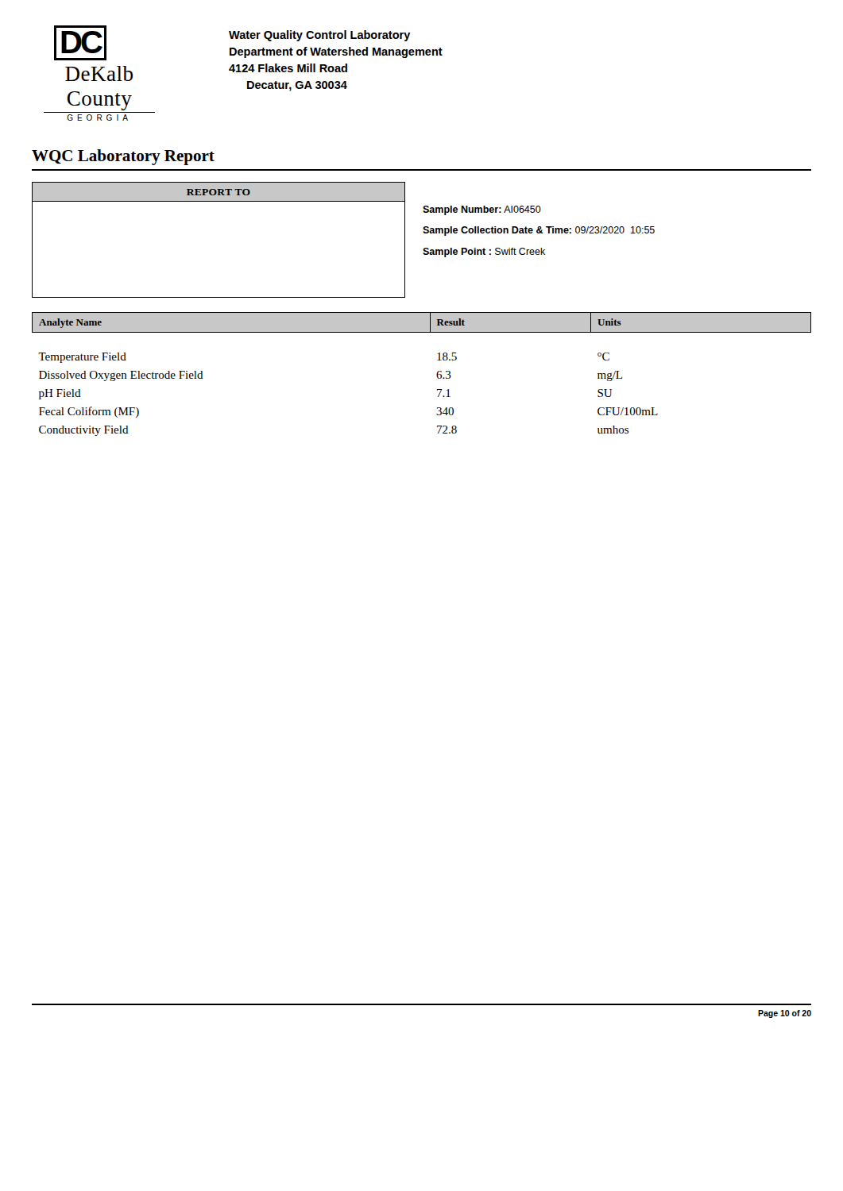DC
DeKalb County
GEORGIA
Water Quality Control Laboratory
Department of Watershed Management
4124 Flakes Mill Road
Decatur, GA 30034
WQC Laboratory Report
REPORT TO
Sample Number: AI06450
Sample Collection Date & Time: 09/23/2020 10:55
Sample Point : Swift Creek
| Analyte Name | Result | Units |
| --- | --- | --- |
| Temperature Field | 18.5 | °C |
| Dissolved Oxygen Electrode Field | 6.3 | mg/L |
| pH Field | 7.1 | SU |
| Fecal Coliform (MF) | 340 | CFU/100mL |
| Conductivity Field | 72.8 | umhos |
Page 10 of 20